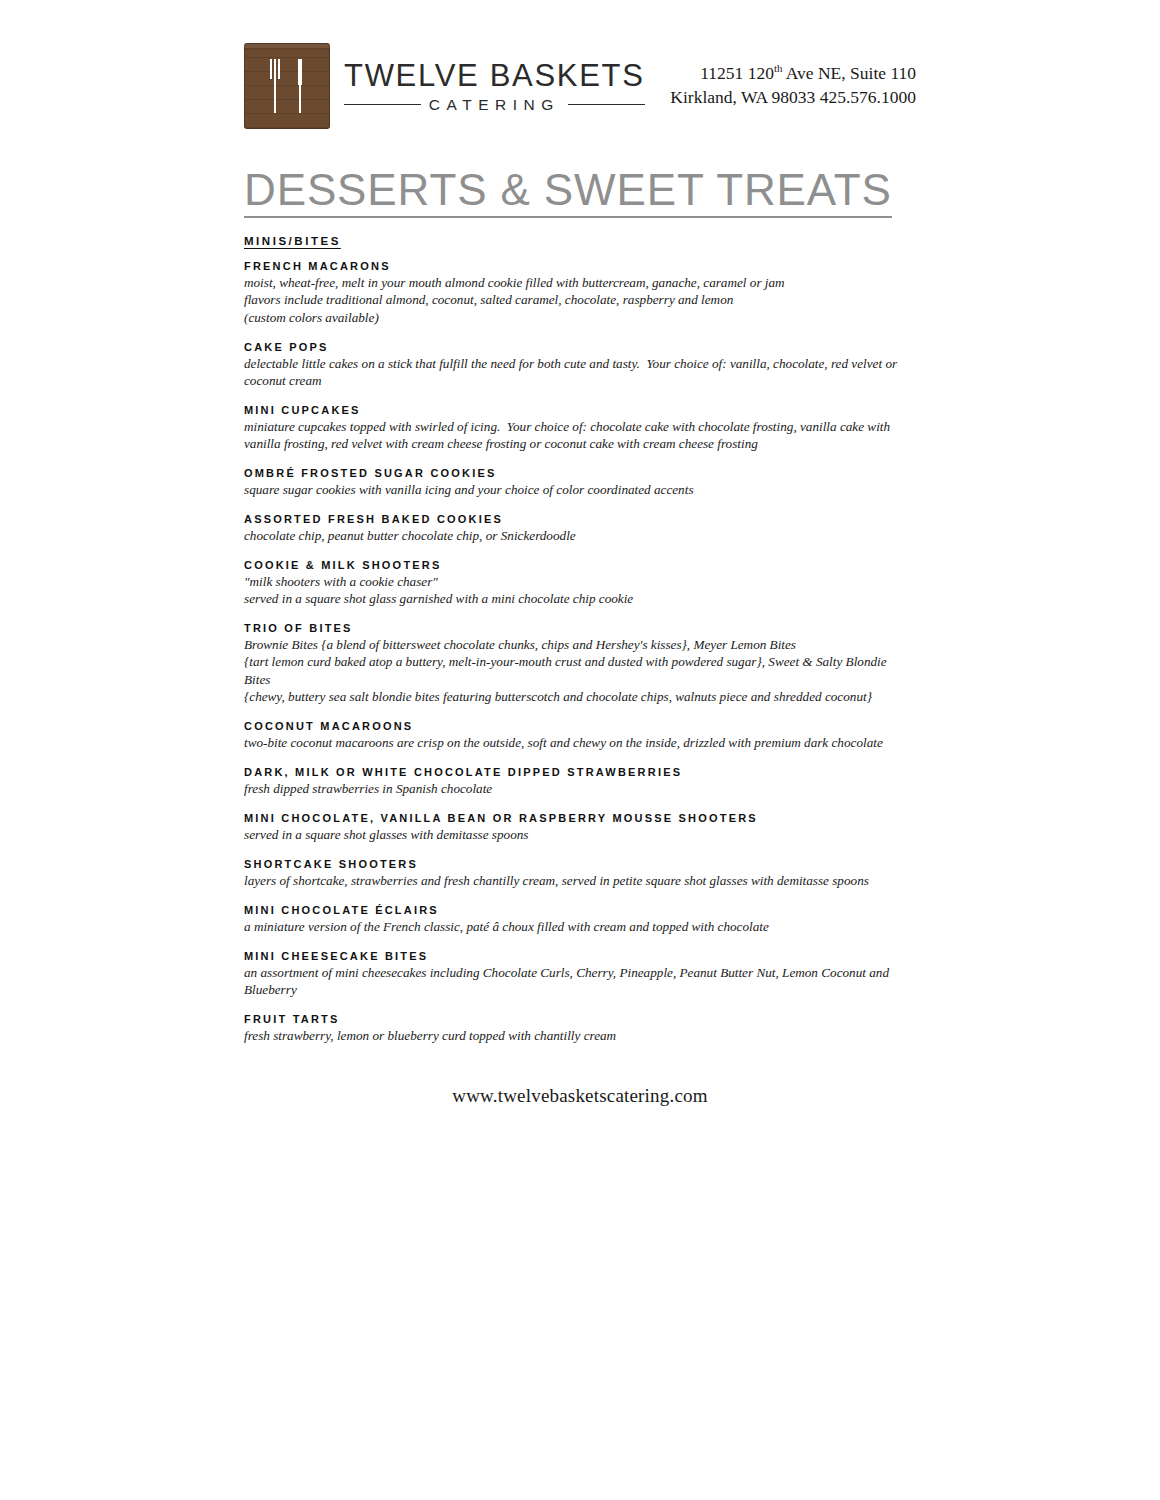TWELVE BASKETS
CATERING
11251 120th Ave NE, Suite 110
Kirkland, WA 98033 425.576.1000
Desserts & Sweet Treats
Minis/Bites
French Macarons
moist, wheat-free, melt in your mouth almond cookie filled with buttercream, ganache, caramel or jam
flavors include traditional almond, coconut, salted caramel, chocolate, raspberry and lemon
(custom colors available)
Cake Pops
delectable little cakes on a stick that fulfill the need for both cute and tasty. Your choice of: vanilla, chocolate, red velvet or coconut cream
Mini Cupcakes
miniature cupcakes topped with swirled of icing. Your choice of: chocolate cake with chocolate frosting, vanilla cake with vanilla frosting, red velvet with cream cheese frosting or coconut cake with cream cheese frosting
Ombré Frosted Sugar Cookies
square sugar cookies with vanilla icing and your choice of color coordinated accents
Assorted Fresh Baked Cookies
chocolate chip, peanut butter chocolate chip, or Snickerdoodle
Cookie & Milk Shooters
"milk shooters with a cookie chaser"
served in a square shot glass garnished with a mini chocolate chip cookie
Trio of Bites
Brownie Bites {a blend of bittersweet chocolate chunks, chips and Hershey's kisses}, Meyer Lemon Bites
{tart lemon curd baked atop a buttery, melt-in-your-mouth crust and dusted with powdered sugar}, Sweet & Salty Blondie Bites
{chewy, buttery sea salt blondie bites featuring butterscotch and chocolate chips, walnuts piece and shredded coconut}
Coconut Macaroons
two-bite coconut macaroons are crisp on the outside, soft and chewy on the inside, drizzled with premium dark chocolate
Dark, Milk or White Chocolate Dipped Strawberries
fresh dipped strawberries in Spanish chocolate
Mini Chocolate, Vanilla Bean or Raspberry Mousse Shooters
served in a square shot glasses with demitasse spoons
Shortcake Shooters
layers of shortcake, strawberries and fresh chantilly cream, served in petite square shot glasses with demitasse spoons
Mini Chocolate Éclairs
a miniature version of the French classic, paté â choux filled with cream and topped with chocolate
Mini Cheesecake Bites
an assortment of mini cheesecakes including Chocolate Curls, Cherry, Pineapple, Peanut Butter Nut, Lemon Coconut and Blueberry
Fruit Tarts
fresh strawberry, lemon or blueberry curd topped with chantilly cream
www.twelvebasketscatering.com